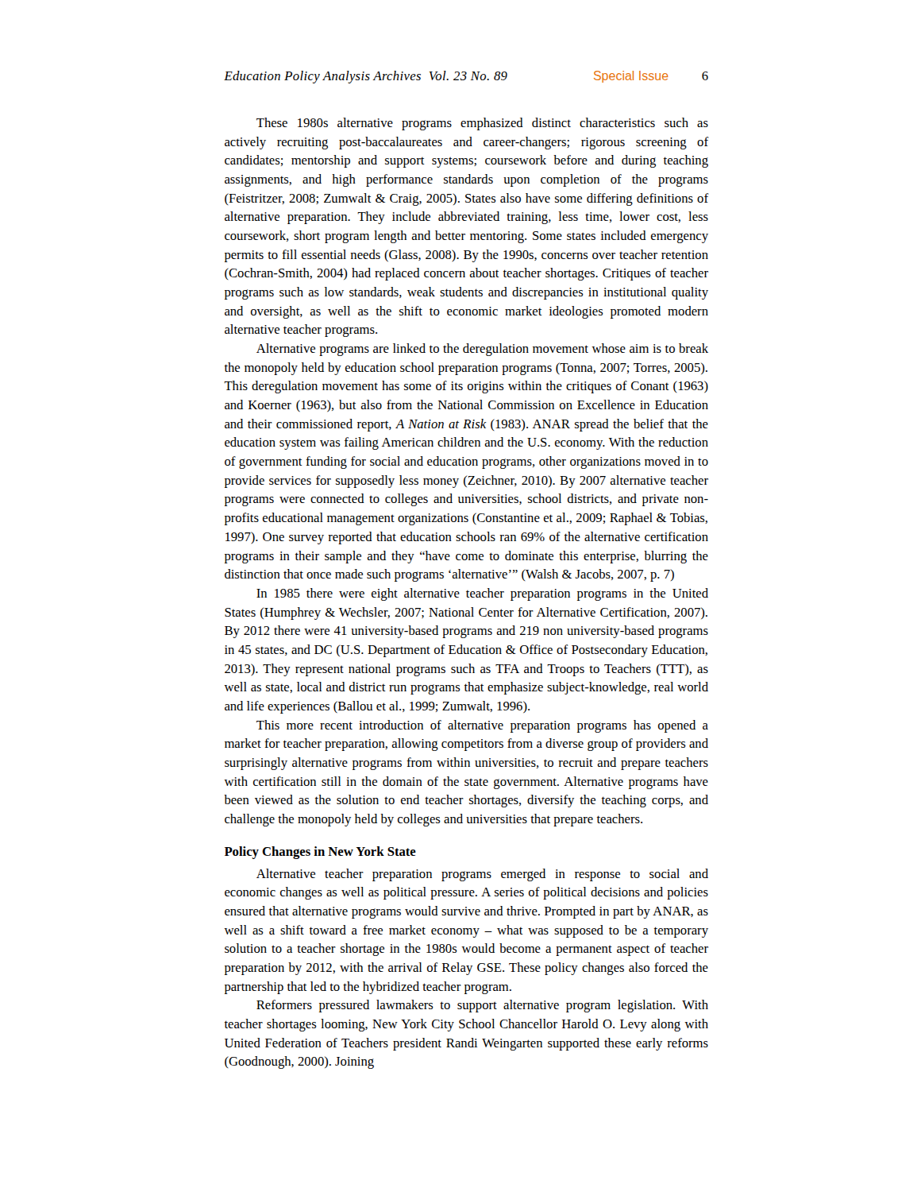Education Policy Analysis Archives Vol. 23 No. 89 Special Issue 6
These 1980s alternative programs emphasized distinct characteristics such as actively recruiting post-baccalaureates and career-changers; rigorous screening of candidates; mentorship and support systems; coursework before and during teaching assignments, and high performance standards upon completion of the programs (Feistritzer, 2008; Zumwalt & Craig, 2005). States also have some differing definitions of alternative preparation. They include abbreviated training, less time, lower cost, less coursework, short program length and better mentoring. Some states included emergency permits to fill essential needs (Glass, 2008). By the 1990s, concerns over teacher retention (Cochran-Smith, 2004) had replaced concern about teacher shortages. Critiques of teacher programs such as low standards, weak students and discrepancies in institutional quality and oversight, as well as the shift to economic market ideologies promoted modern alternative teacher programs.
Alternative programs are linked to the deregulation movement whose aim is to break the monopoly held by education school preparation programs (Tonna, 2007; Torres, 2005). This deregulation movement has some of its origins within the critiques of Conant (1963) and Koerner (1963), but also from the National Commission on Excellence in Education and their commissioned report, A Nation at Risk (1983). ANAR spread the belief that the education system was failing American children and the U.S. economy. With the reduction of government funding for social and education programs, other organizations moved in to provide services for supposedly less money (Zeichner, 2010). By 2007 alternative teacher programs were connected to colleges and universities, school districts, and private non-profits educational management organizations (Constantine et al., 2009; Raphael & Tobias, 1997). One survey reported that education schools ran 69% of the alternative certification programs in their sample and they “have come to dominate this enterprise, blurring the distinction that once made such programs ‘alternative’” (Walsh & Jacobs, 2007, p. 7)
In 1985 there were eight alternative teacher preparation programs in the United States (Humphrey & Wechsler, 2007; National Center for Alternative Certification, 2007). By 2012 there were 41 university-based programs and 219 non university-based programs in 45 states, and DC (U.S. Department of Education & Office of Postsecondary Education, 2013). They represent national programs such as TFA and Troops to Teachers (TTT), as well as state, local and district run programs that emphasize subject-knowledge, real world and life experiences (Ballou et al., 1999; Zumwalt, 1996).
This more recent introduction of alternative preparation programs has opened a market for teacher preparation, allowing competitors from a diverse group of providers and surprisingly alternative programs from within universities, to recruit and prepare teachers with certification still in the domain of the state government. Alternative programs have been viewed as the solution to end teacher shortages, diversify the teaching corps, and challenge the monopoly held by colleges and universities that prepare teachers.
Policy Changes in New York State
Alternative teacher preparation programs emerged in response to social and economic changes as well as political pressure. A series of political decisions and policies ensured that alternative programs would survive and thrive. Prompted in part by ANAR, as well as a shift toward a free market economy – what was supposed to be a temporary solution to a teacher shortage in the 1980s would become a permanent aspect of teacher preparation by 2012, with the arrival of Relay GSE. These policy changes also forced the partnership that led to the hybridized teacher program.
Reformers pressured lawmakers to support alternative program legislation. With teacher shortages looming, New York City School Chancellor Harold O. Levy along with United Federation of Teachers president Randi Weingarten supported these early reforms (Goodnough, 2000). Joining